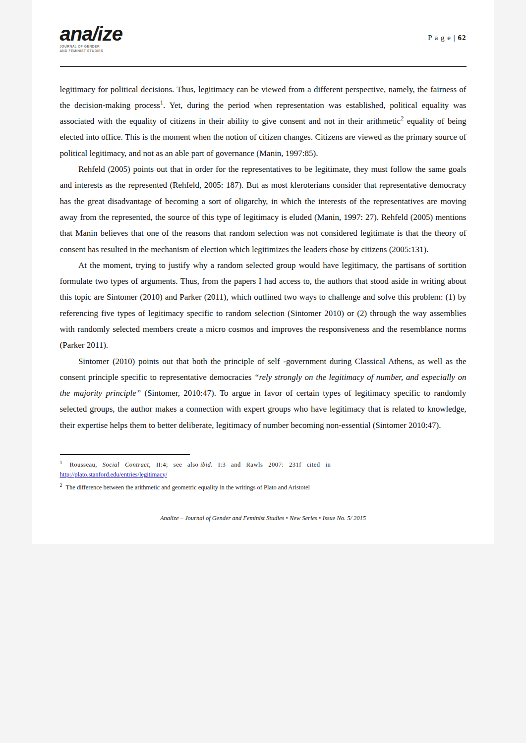ana/ize
Journal of Gender
and Feminist Studies
P a g e | 62
legitimacy for political decisions. Thus, legitimacy can be viewed from a different perspective, namely, the fairness of the decision-making process1. Yet, during the period when representation was established, political equality was associated with the equality of citizens in their ability to give consent and not in their arithmetic2 equality of being elected into office. This is the moment when the notion of citizen changes. Citizens are viewed as the primary source of political legitimacy, and not as an able part of governance (Manin, 1997:85).
Rehfeld (2005) points out that in order for the representatives to be legitimate, they must follow the same goals and interests as the represented (Rehfeld, 2005: 187). But as most kleroterians consider that representative democracy has the great disadvantage of becoming a sort of oligarchy, in which the interests of the representatives are moving away from the represented, the source of this type of legitimacy is eluded (Manin, 1997: 27). Rehfeld (2005) mentions that Manin believes that one of the reasons that random selection was not considered legitimate is that the theory of consent has resulted in the mechanism of election which legitimizes the leaders chose by citizens (2005:131).
At the moment, trying to justify why a random selected group would have legitimacy, the partisans of sortition formulate two types of arguments. Thus, from the papers I had access to, the authors that stood aside in writing about this topic are Sintomer (2010) and Parker (2011), which outlined two ways to challenge and solve this problem: (1) by referencing five types of legitimacy specific to random selection (Sintomer 2010) or (2) through the way assemblies with randomly selected members create a micro cosmos and improves the responsiveness and the resemblance norms (Parker 2011).
Sintomer (2010) points out that both the principle of self -government during Classical Athens, as well as the consent principle specific to representative democracies “rely strongly on the legitimacy of number, and especially on the majority principle” (Sintomer, 2010:47). To argue in favor of certain types of legitimacy specific to randomly selected groups, the author makes a connection with expert groups who have legitimacy that is related to knowledge, their expertise helps them to better deliberate, legitimacy of number becoming non-essential (Sintomer 2010:47).
1 Rousseau, Social Contract, II:4; see also ibid. I:3 and Rawls 2007: 231f cited in
http://plato.stanford.edu/entries/legitimacy/
2 The difference between the arithmetic and geometric equality in the writings of Plato and Aristotel
Analize – Journal of Gender and Feminist Studies • New Series • Issue No. 5/ 2015